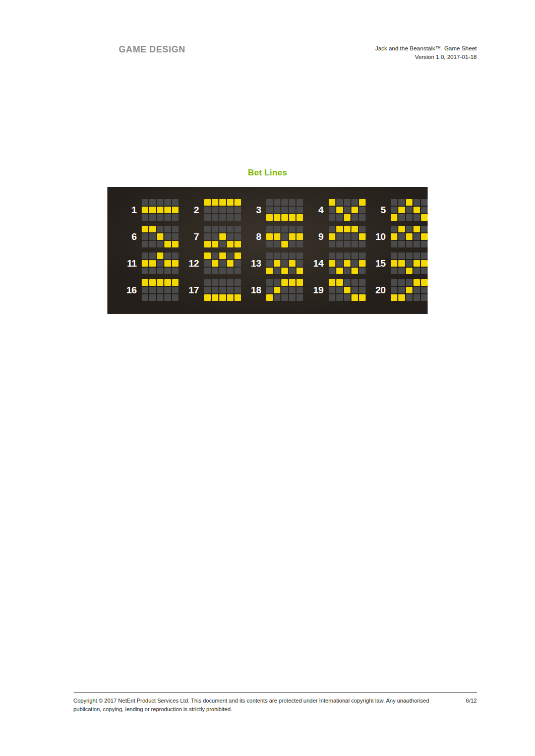Game Design
Jack and the Beanstalk™ Game Sheet
Version 1.0, 2017-01-18
Bet Lines
| 1 | 2 | 3 | 4 | 5 |
| 6 | 7 | 8 | 9 | 10 |
| 11 | 12 | 13 | 14 | 15 |
| 16 | 17 | 18 | 19 | 20 |
Copyright © 2017 NetEnt Product Services Ltd. This document and its contents are protected under International copyright law. Any unauthorised publication, copying, lending or reproduction is strictly prohibited.
6/12